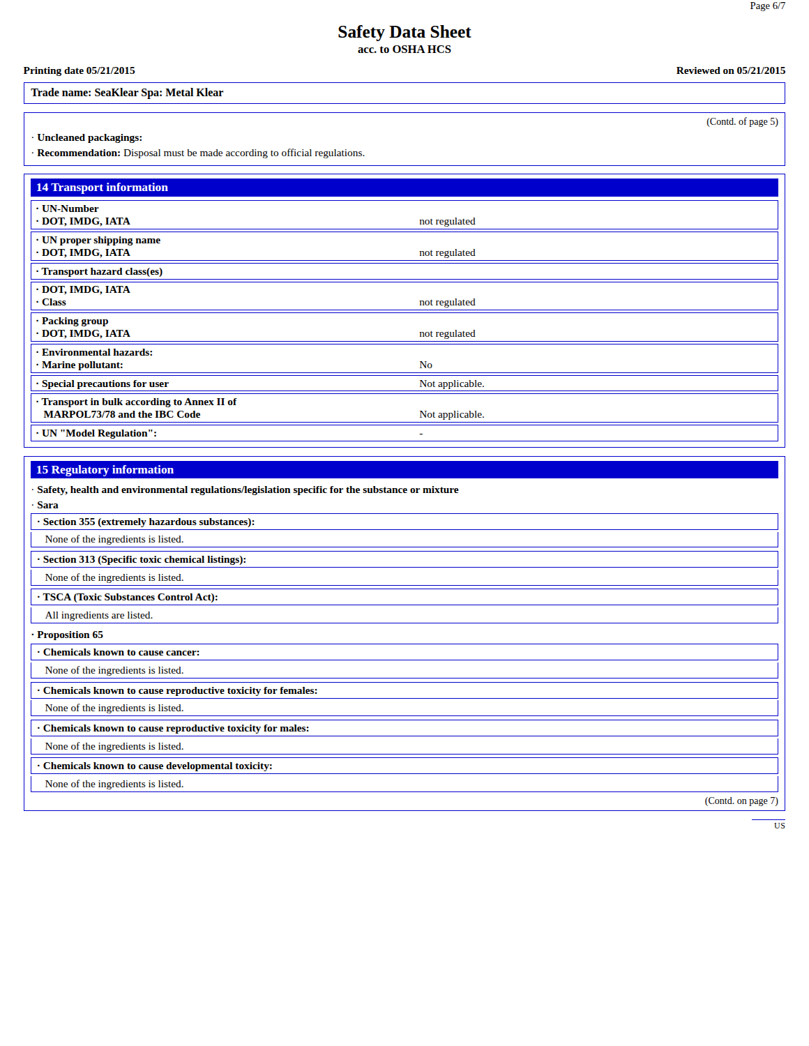Page 6/7
Safety Data Sheet
acc. to OSHA HCS
Printing date 05/21/2015 Reviewed on 05/21/2015
Trade name: SeaKlear Spa: Metal Klear
(Contd. of page 5)
· Uncleaned packagings:
· Recommendation: Disposal must be made according to official regulations.
14 Transport information
· UN-Number
· DOT, IMDG, IATA not regulated
· UN proper shipping name
· DOT, IMDG, IATA not regulated
· Transport hazard class(es)
· DOT, IMDG, IATA
· Class not regulated
· Packing group
· DOT, IMDG, IATA not regulated
· Environmental hazards:
· Marine pollutant: No
· Special precautions for user Not applicable.
· Transport in bulk according to Annex II of
MARPOL73/78 and the IBC Code Not applicable.
· UN "Model Regulation":-
15 Regulatory information
· Safety, health and environmental regulations/legislation specific for the substance or mixture
· Sara
· Section 355 (extremely hazardous substances):
None of the ingredients is listed.
· Section 313 (Specific toxic chemical listings):
None of the ingredients is listed.
· TSCA (Toxic Substances Control Act):
All ingredients are listed.
· Proposition 65
· Chemicals known to cause cancer:
None of the ingredients is listed.
· Chemicals known to cause reproductive toxicity for females:
None of the ingredients is listed.
· Chemicals known to cause reproductive toxicity for males:
None of the ingredients is listed.
· Chemicals known to cause developmental toxicity:
None of the ingredients is listed.
(Contd. on page 7)
US